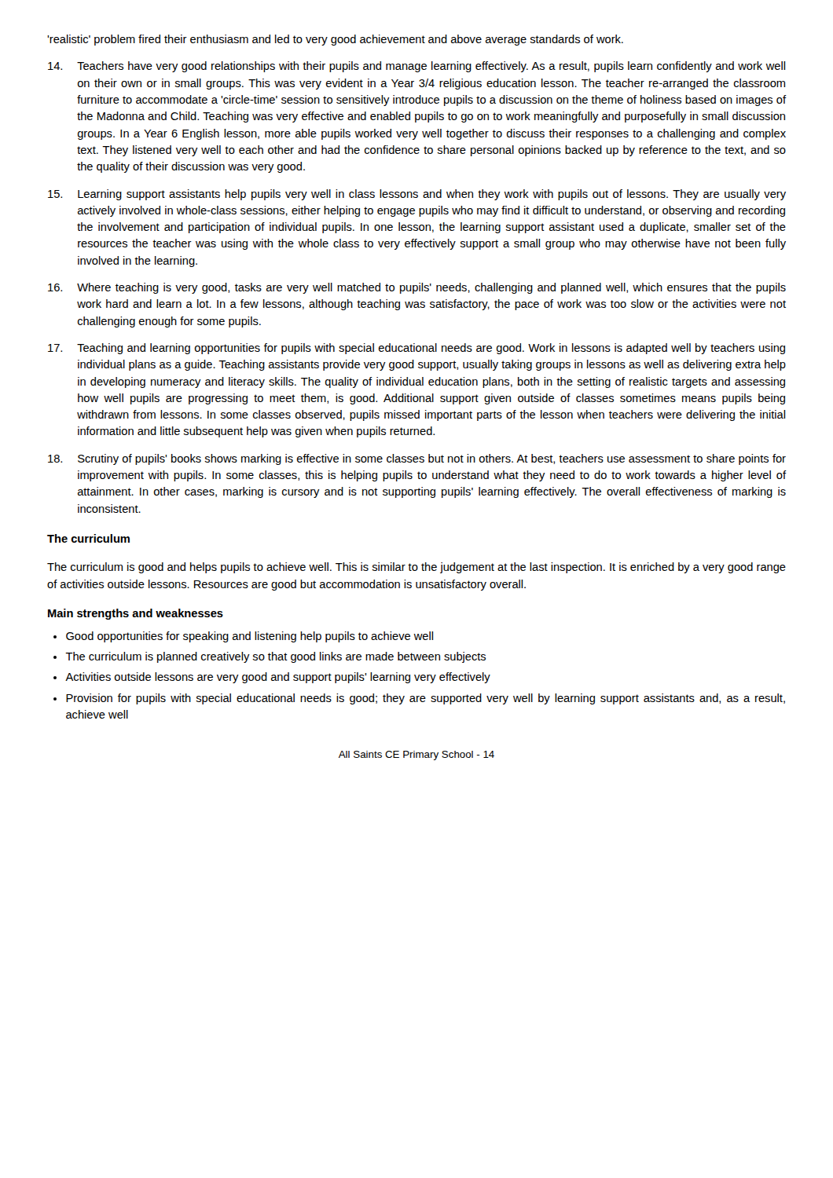'realistic' problem fired their enthusiasm and led to very good achievement and above average standards of work.
14. Teachers have very good relationships with their pupils and manage learning effectively. As a result, pupils learn confidently and work well on their own or in small groups. This was very evident in a Year 3/4 religious education lesson. The teacher re-arranged the classroom furniture to accommodate a 'circle-time' session to sensitively introduce pupils to a discussion on the theme of holiness based on images of the Madonna and Child. Teaching was very effective and enabled pupils to go on to work meaningfully and purposefully in small discussion groups. In a Year 6 English lesson, more able pupils worked very well together to discuss their responses to a challenging and complex text. They listened very well to each other and had the confidence to share personal opinions backed up by reference to the text, and so the quality of their discussion was very good.
15. Learning support assistants help pupils very well in class lessons and when they work with pupils out of lessons. They are usually very actively involved in whole-class sessions, either helping to engage pupils who may find it difficult to understand, or observing and recording the involvement and participation of individual pupils. In one lesson, the learning support assistant used a duplicate, smaller set of the resources the teacher was using with the whole class to very effectively support a small group who may otherwise have not been fully involved in the learning.
16. Where teaching is very good, tasks are very well matched to pupils' needs, challenging and planned well, which ensures that the pupils work hard and learn a lot. In a few lessons, although teaching was satisfactory, the pace of work was too slow or the activities were not challenging enough for some pupils.
17. Teaching and learning opportunities for pupils with special educational needs are good. Work in lessons is adapted well by teachers using individual plans as a guide. Teaching assistants provide very good support, usually taking groups in lessons as well as delivering extra help in developing numeracy and literacy skills. The quality of individual education plans, both in the setting of realistic targets and assessing how well pupils are progressing to meet them, is good. Additional support given outside of classes sometimes means pupils being withdrawn from lessons. In some classes observed, pupils missed important parts of the lesson when teachers were delivering the initial information and little subsequent help was given when pupils returned.
18. Scrutiny of pupils' books shows marking is effective in some classes but not in others. At best, teachers use assessment to share points for improvement with pupils. In some classes, this is helping pupils to understand what they need to do to work towards a higher level of attainment. In other cases, marking is cursory and is not supporting pupils' learning effectively. The overall effectiveness of marking is inconsistent.
The curriculum
The curriculum is good and helps pupils to achieve well. This is similar to the judgement at the last inspection. It is enriched by a very good range of activities outside lessons. Resources are good but accommodation is unsatisfactory overall.
Main strengths and weaknesses
Good opportunities for speaking and listening help pupils to achieve well
The curriculum is planned creatively so that good links are made between subjects
Activities outside lessons are very good and support pupils' learning very effectively
Provision for pupils with special educational needs is good; they are supported very well by learning support assistants and, as a result, achieve well
All Saints CE Primary School - 14